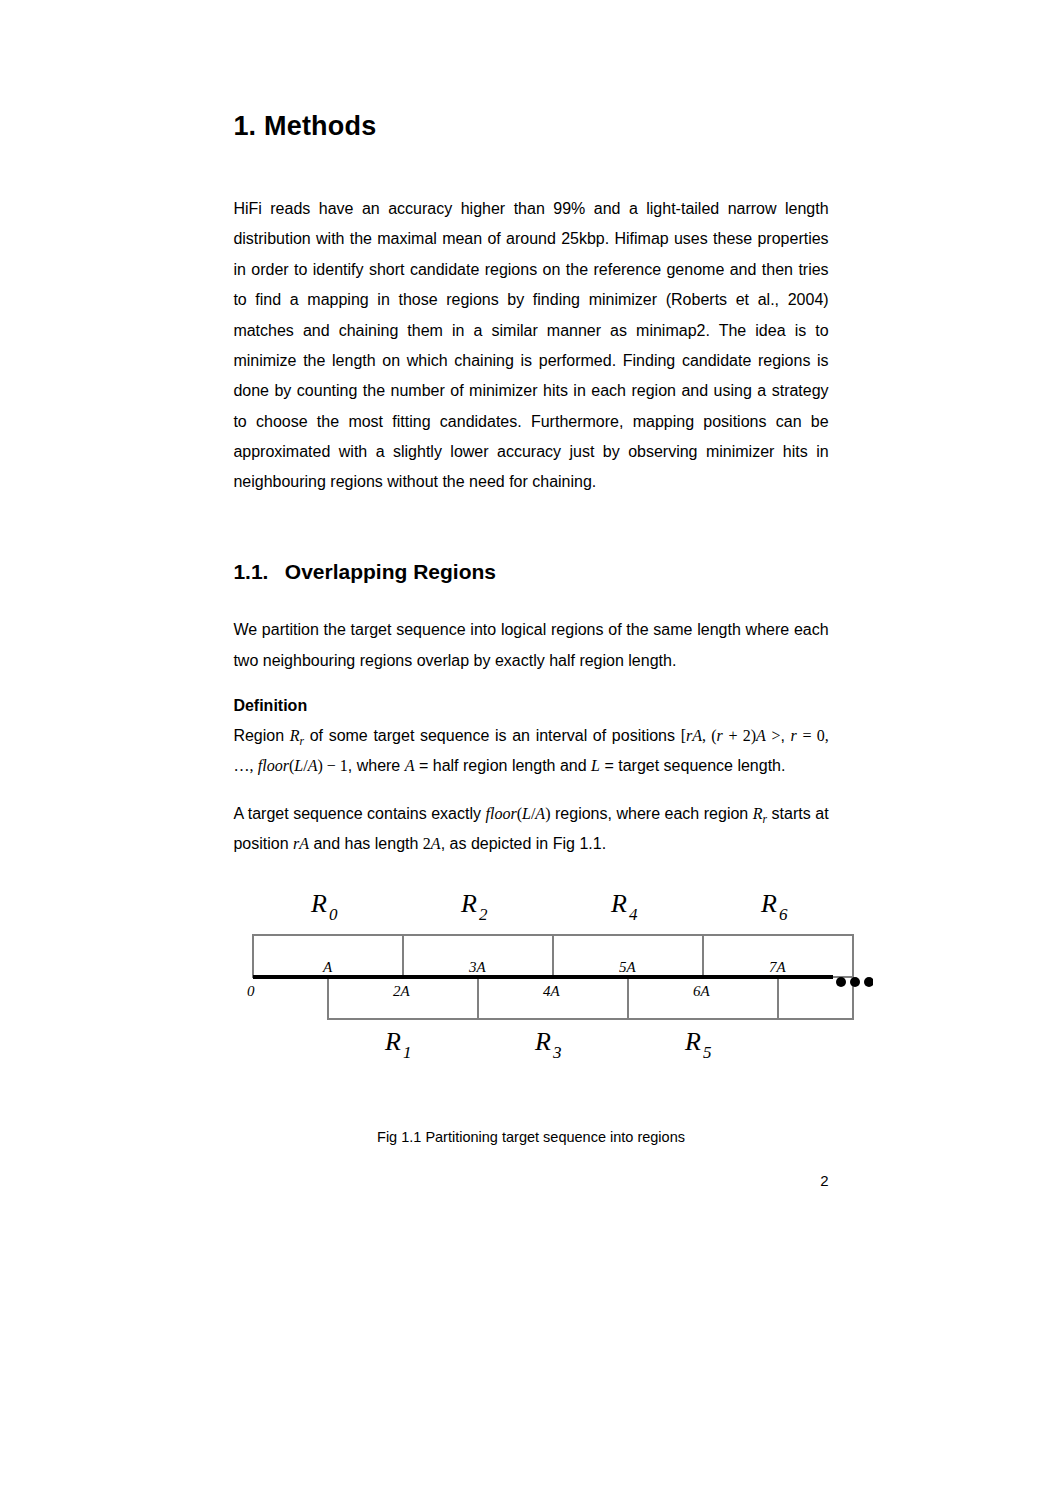1. Methods
HiFi reads have an accuracy higher than 99% and a light-tailed narrow length distribution with the maximal mean of around 25kbp. Hifimap uses these properties in order to identify short candidate regions on the reference genome and then tries to find a mapping in those regions by finding minimizer (Roberts et al., 2004) matches and chaining them in a similar manner as minimap2. The idea is to minimize the length on which chaining is performed. Finding candidate regions is done by counting the number of minimizer hits in each region and using a strategy to choose the most fitting candidates. Furthermore, mapping positions can be approximated with a slightly lower accuracy just by observing minimizer hits in neighbouring regions without the need for chaining.
1.1. Overlapping Regions
We partition the target sequence into logical regions of the same length where each two neighbouring regions overlap by exactly half region length.
Definition
Region Rr of some target sequence is an interval of positions [rA, (r + 2) A >, r = 0, …, floor(L/A) − 1, where A = half region length and L = target sequence length.
A target sequence contains exactly floor(L/A) regions, where each region Rr starts at position rA and has length 2 A, as depicted in Fig 1.1.
R 0 R 2 R 4 R 6 A 3A 5A 7A 0 2A 4A 6A R 1 R 3 R 5
Fig 1.1 Partitioning target sequence into regions
2